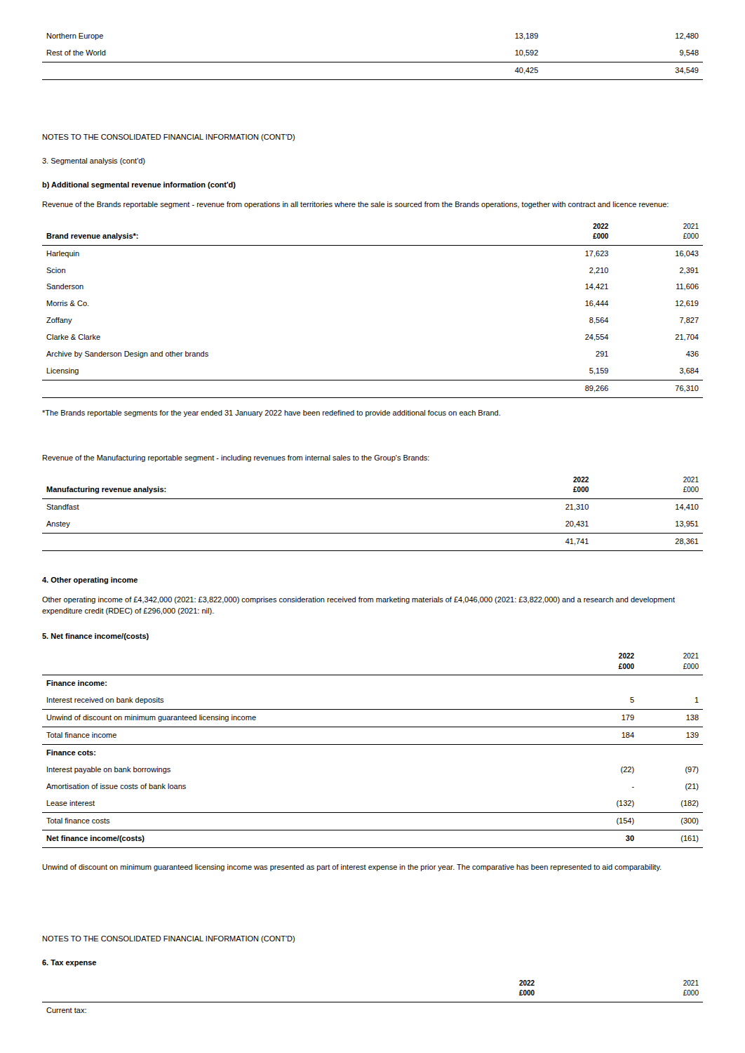| Northern Europe | 13,189 | 12,480 |
| Rest of the World | 10,592 | 9,548 |
| | 40,425 | 34,549 |
NOTES TO THE CONSOLIDATED FINANCIAL INFORMATION (CONT'D)
3. Segmental analysis (cont'd)
b) Additional segmental revenue information (cont'd)
Revenue of the Brands reportable segment - revenue from operations in all territories where the sale is sourced from the Brands operations, together with contract and licence revenue:
| Brand revenue analysis*: | 2022 £000 | 2021 £000 |
| Harlequin | 17,623 | 16,043 |
| Scion | 2,210 | 2,391 |
| Sanderson | 14,421 | 11,606 |
| Morris & Co. | 16,444 | 12,619 |
| Zoffany | 8,564 | 7,827 |
| Clarke & Clarke | 24,554 | 21,704 |
| Archive by Sanderson Design and other brands | 291 | 436 |
| Licensing | 5,159 | 3,684 |
| | 89,266 | 76,310 |
*The Brands reportable segments for the year ended 31 January 2022 have been redefined to provide additional focus on each Brand.
Revenue of the Manufacturing reportable segment - including revenues from internal sales to the Group's Brands:
| Manufacturing revenue analysis: | 2022 £000 | 2021 £000 |
| Standfast | 21,310 | 14,410 |
| Anstey | 20,431 | 13,951 |
| | 41,741 | 28,361 |
4. Other operating income
Other operating income of £4,342,000 (2021: £3,822,000) comprises consideration received from marketing materials of £4,046,000 (2021: £3,822,000) and a research and development expenditure credit (RDEC) of £296,000 (2021: nil).
5. Net finance income/(costs)
| | 2022 £000 | 2021 £000 |
| Finance income: | | |
| Interest received on bank deposits | 5 | 1 |
| Unwind of discount on minimum guaranteed licensing income | 179 | 138 |
| Total finance income | 184 | 139 |
| Finance cots: | | |
| Interest payable on bank borrowings | (22) | (97) |
| Amortisation of issue costs of bank loans | - | (21) |
| Lease interest | (132) | (182) |
| Total finance costs | (154) | (300) |
| Net finance income/(costs) | 30 | (161) |
Unwind of discount on minimum guaranteed licensing income was presented as part of interest expense in the prior year. The comparative has been represented to aid comparability.
NOTES TO THE CONSOLIDATED FINANCIAL INFORMATION (CONT'D)
6. Tax expense
| | 2022 £000 | 2021 £000 |
| Current tax: | | |